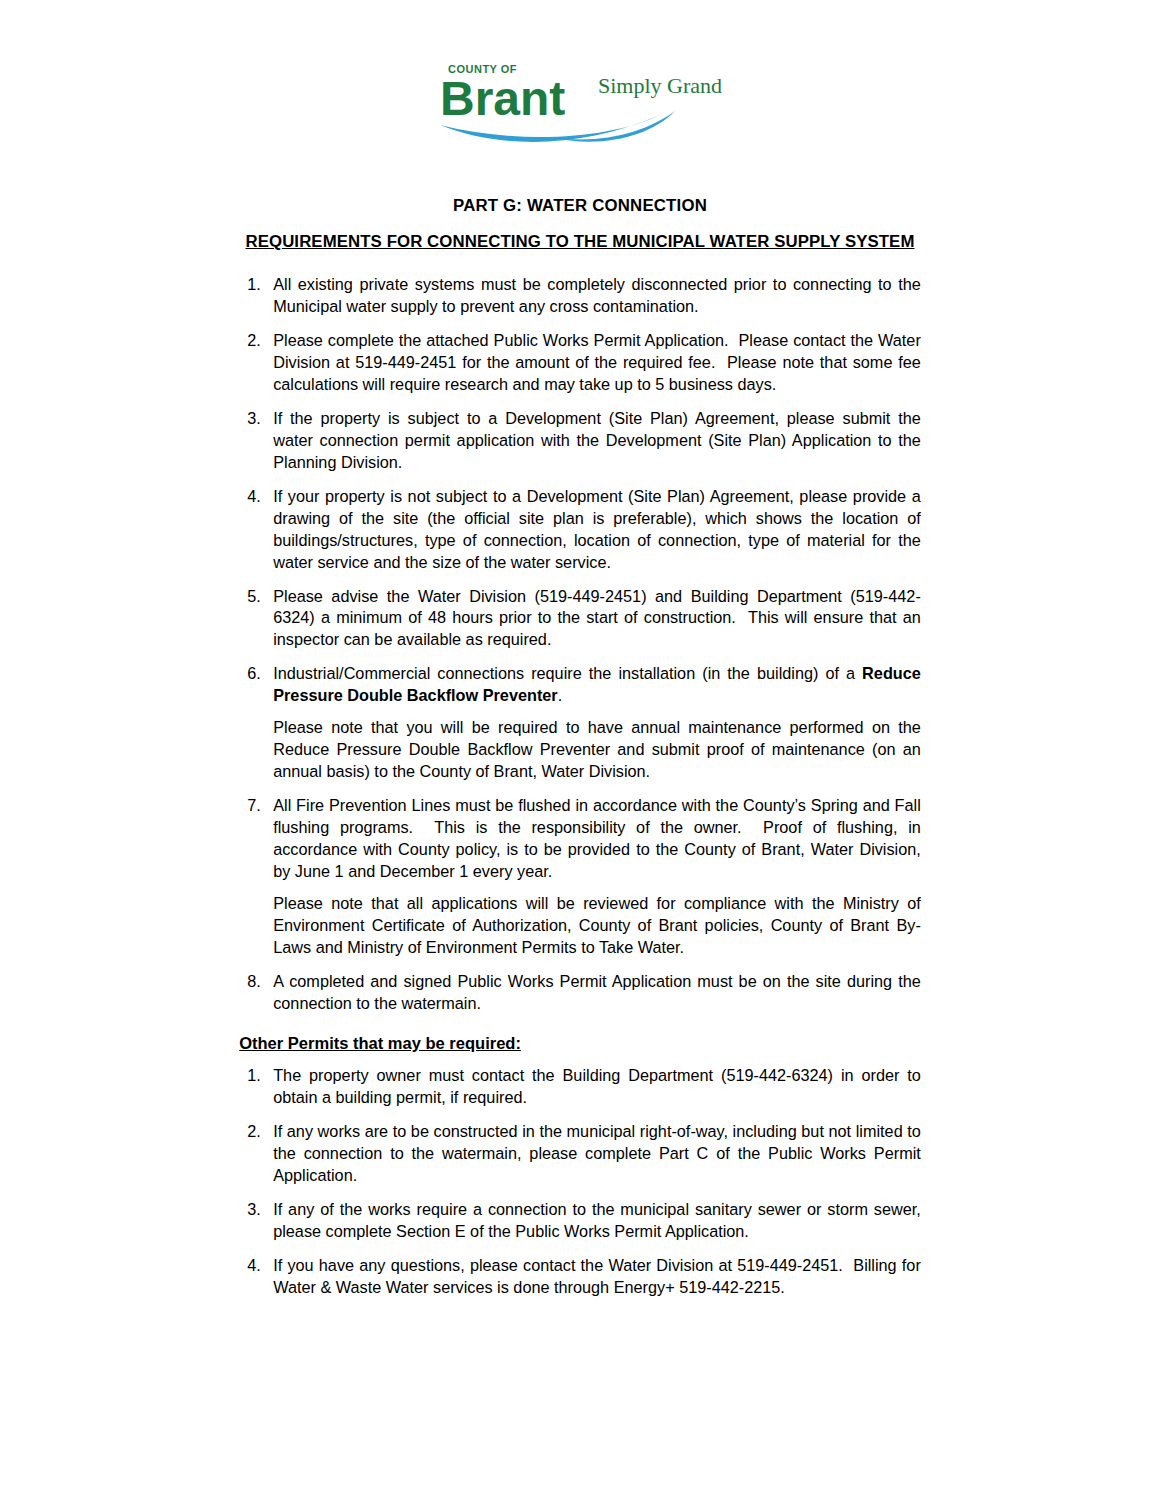COUNTY OF Brant Simply Grand
PART G: WATER CONNECTION
REQUIREMENTS FOR CONNECTING TO THE MUNICIPAL WATER SUPPLY SYSTEM
All existing private systems must be completely disconnected prior to connecting to the Municipal water supply to prevent any cross contamination.
Please complete the attached Public Works Permit Application. Please contact the Water Division at 519-449-2451 for the amount of the required fee. Please note that some fee calculations will require research and may take up to 5 business days.
If the property is subject to a Development (Site Plan) Agreement, please submit the water connection permit application with the Development (Site Plan) Application to the Planning Division.
If your property is not subject to a Development (Site Plan) Agreement, please provide a drawing of the site (the official site plan is preferable), which shows the location of buildings/structures, type of connection, location of connection, type of material for the water service and the size of the water service.
Please advise the Water Division (519-449-2451) and Building Department (519-442-6324) a minimum of 48 hours prior to the start of construction. This will ensure that an inspector can be available as required.
Industrial/Commercial connections require the installation (in the building) of a Reduce Pressure Double Backflow Preventer.
Please note that you will be required to have annual maintenance performed on the Reduce Pressure Double Backflow Preventer and submit proof of maintenance (on an annual basis) to the County of Brant, Water Division.
All Fire Prevention Lines must be flushed in accordance with the County’s Spring and Fall flushing programs. This is the responsibility of the owner. Proof of flushing, in accordance with County policy, is to be provided to the County of Brant, Water Division, by June 1 and December 1 every year.
Please note that all applications will be reviewed for compliance with the Ministry of Environment Certificate of Authorization, County of Brant policies, County of Brant By-Laws and Ministry of Environment Permits to Take Water.
A completed and signed Public Works Permit Application must be on the site during the connection to the watermain.
Other Permits that may be required:
The property owner must contact the Building Department (519-442-6324) in order to obtain a building permit, if required.
If any works are to be constructed in the municipal right-of-way, including but not limited to the connection to the watermain, please complete Part C of the Public Works Permit Application.
If any of the works require a connection to the municipal sanitary sewer or storm sewer, please complete Section E of the Public Works Permit Application.
If you have any questions, please contact the Water Division at 519-449-2451. Billing for Water & Waste Water services is done through Energy+ 519-442-2215.